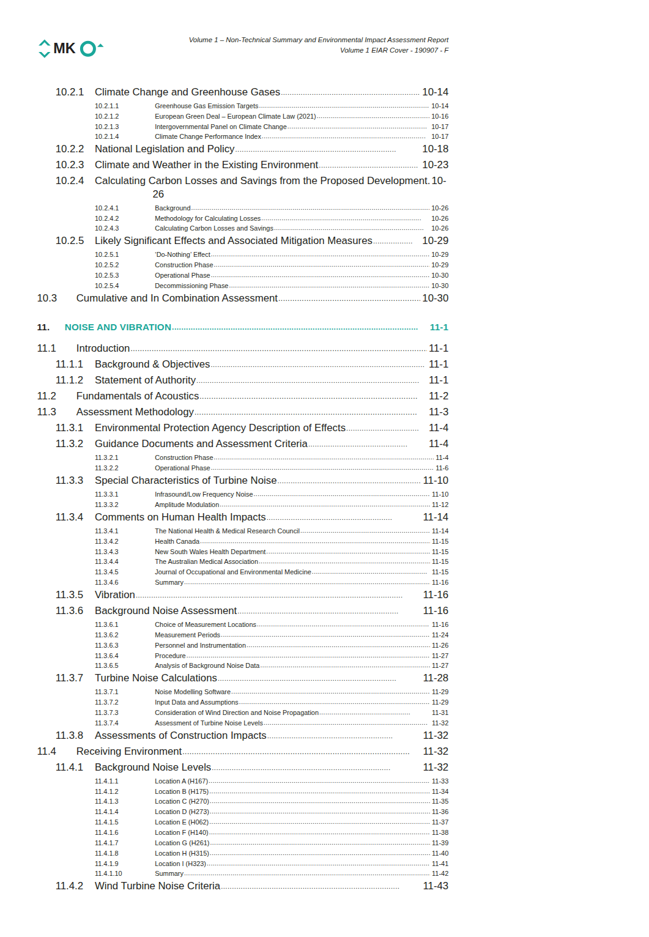MK
Volume 1 – Non-Technical Summary and Environmental Impact Assessment Report
Volume 1 EIAR Cover - 190907 - F
10.2.1 Climate Change and Greenhouse Gases .................................................................. 10-14
10.2.1.1 Greenhouse Gas Emission Targets ................................................................................................. 10-14
10.2.1.2 European Green Deal – European Climate Law (2021) ......................................................... 10-16
10.2.1.3 Intergovernmental Panel on Climate Change ..................................................................... 10-17
10.2.1.4 Climate Change Performance Index ................................................................................. 10-17
10.2.2 National Legislation and Policy ......................................................................... 10-18
10.2.3 Climate and Weather in the Existing Environment ............................................. 10-23
10.2.4 Calculating Carbon Losses and Savings from the Proposed Development. 10-
26
10.2.4.1 Background ................................................................................................................................. 10-26
10.2.4.2 Methodology for Calculating Losses ............................................................................... 10-26
10.2.4.3 Calculating Carbon Losses and Savings .......................................................................... 10-26
10.2.5 Likely Significant Effects and Associated Mitigation Measures .................. 10-29
10.2.5.1 ‘Do-Nothing’ Effect ....................................................................................................................... 10-29
10.2.5.2 Construction Phase ..................................................................................................................... 10-29
10.2.5.3 Operational Phase ....................................................................................................................... 10-30
10.2.5.4 Decommissioning Phase ............................................................................................................. 10-30
10.3 Cumulative and In Combination Assessment .............................................................. 10-30
11. NOISE AND VIBRATION ......................................................................................................... 11-1
11.1 Introduction ................................................................................................................................. 11-1
11.1.1 Background & Objectives ................................................................................................. 11-1
11.1.2 Statement of Authority ..................................................................................................... 11-1
11.2 Fundamentals of Acoustics ............................................................................................. 11-2
11.3 Assessment Methodology ............................................................................................... 11-3
11.3.1 Environmental Protection Agency Description of Effects ................................. 11-4
11.3.2 Guidance Documents and Assessment Criteria ............................................. 11-4
11.3.2.1 Construction Phase ......................................................................................................................... 11-4
11.3.2.2 Operational Phase ........................................................................................................................... 11-6
11.3.3 Special Characteristics of Turbine Noise ................................................................. 11-10
11.3.3.1 Infrasound/Low Frequency Noise ....................................................................................... 11-10
11.3.3.2 Amplitude Modulation ................................................................................................................. 11-12
11.3.4 Comments on Human Health Impacts ......................................................... 11-14
11.3.4.1 The National Health & Medical Research Council ................................................................. 11-14
11.3.4.2 Health Canada ............................................................................................................................. 11-15
11.3.4.3 New South Wales Health Department ................................................................................. 11-15
11.3.4.4 The Australian Medical Association ..................................................................................... 11-15
11.3.4.5 Journal of Occupational and Environmental Medicine ......................................................... 11-15
11.3.4.6 Summary ..................................................................................................................................... 11-16
11.3.5 Vibration ......................................................................................................................... 11-16
11.3.6 Background Noise Assessment ......................................................................... 11-16
11.3.6.1 Choice of Measurement Locations ..................................................................................... 11-16
11.3.6.2 Measurement Periods ................................................................................................................. 11-24
11.3.6.3 Personnel and Instrumentation ............................................................................................. 11-26
11.3.6.4 Procedure ..................................................................................................................................... 11-27
11.3.6.5 Analysis of Background Noise Data ..................................................................................... 11-27
11.3.7 Turbine Noise Calculations ................................................................................. 11-28
11.3.7.1 Noise Modelling Software ............................................................................................................. 11-29
11.3.7.2 Input Data and Assumptions ................................................................................................. 11-29
11.3.7.3 Consideration of Wind Direction and Noise Propagation ............................................. 11-31
11.3.7.4 Assessment of Turbine Noise Levels ................................................................................. 11-32
11.3.8 Assessments of Construction Impacts ......................................................... 11-32
11.4 Receiving Environment ................................................................................................. 11-32
11.4.1 Background Noise Levels ................................................................................. 11-32
11.4.1.1 Location A (H167) ......................................................................................................................... 11-33
11.4.1.2 Location B (H175) ......................................................................................................................... 11-34
11.4.1.3 Location C (H270) ......................................................................................................................... 11-35
11.4.1.4 Location D (H273) ......................................................................................................................... 11-36
11.4.1.5 Location E (H062) ......................................................................................................................... 11-37
11.4.1.6 Location F (H140) ......................................................................................................................... 11-38
11.4.1.7 Location G (H261) ......................................................................................................................... 11-39
11.4.1.8 Location H (H315) ......................................................................................................................... 11-40
11.4.1.9 Location I (H323) ........................................................................................................................... 11-41
11.4.1.10 Summary ..................................................................................................................................... 11-42
11.4.2 Wind Turbine Noise Criteria ................................................................................. 11-43